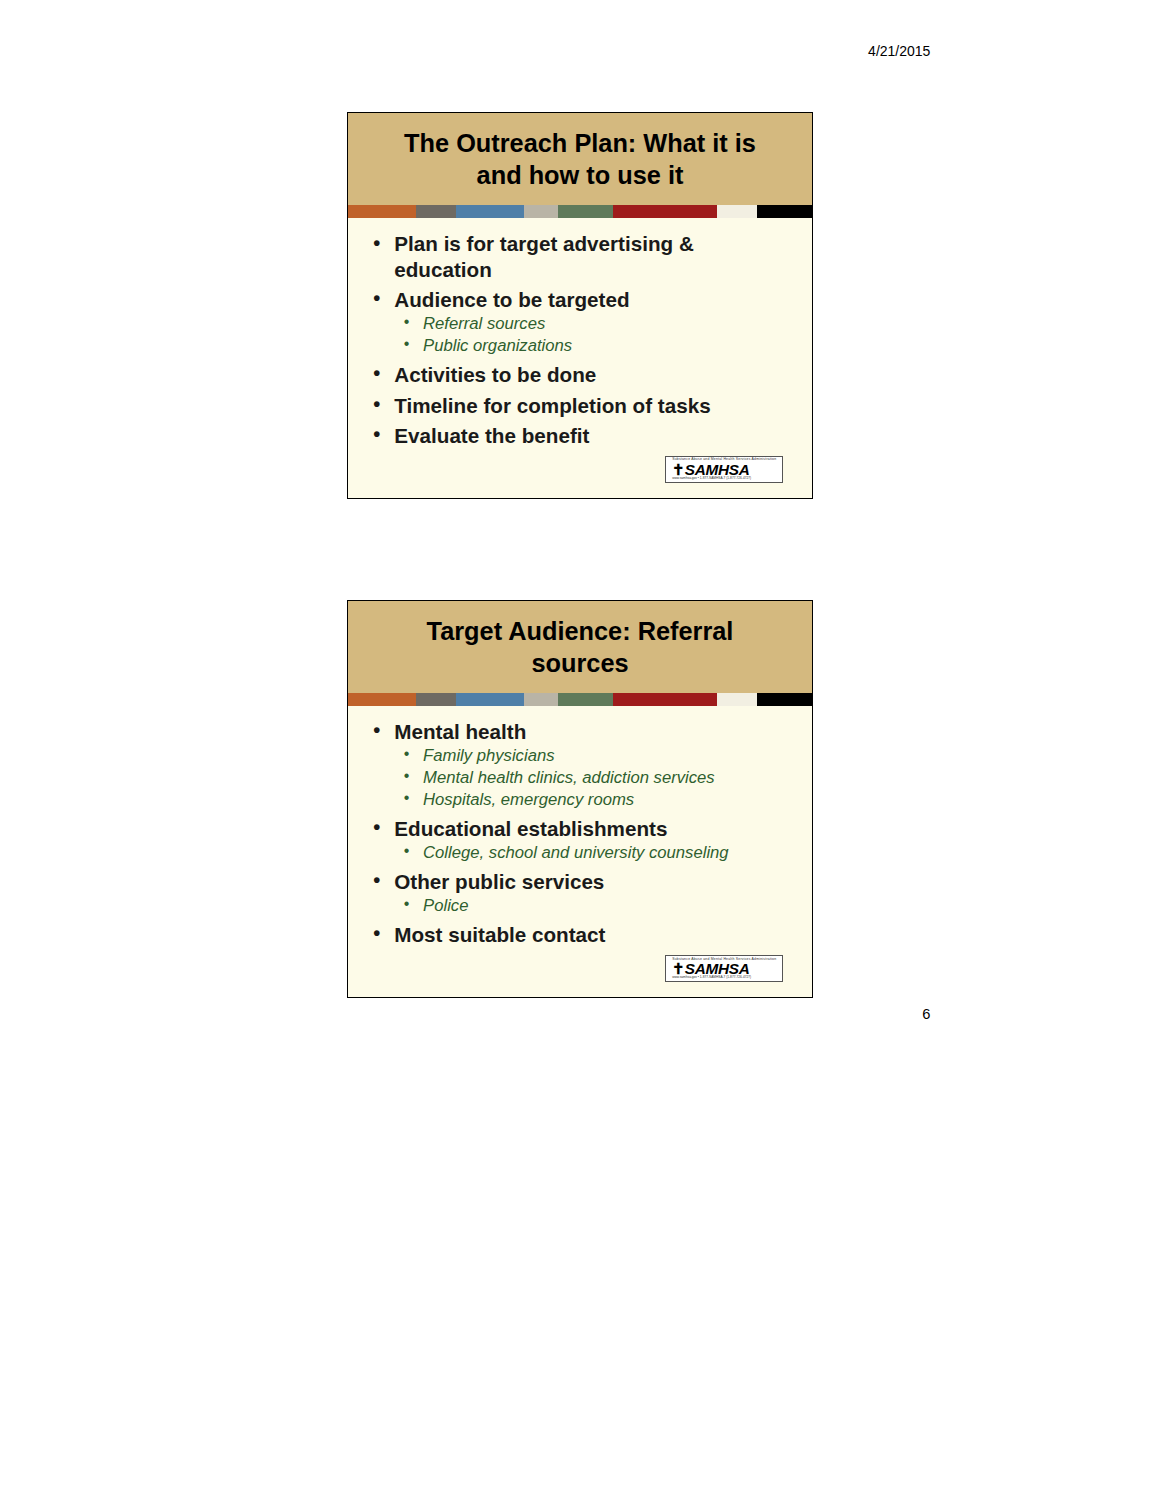4/21/2015
The Outreach Plan: What it is
and how to use it
Plan is for target advertising & education
Audience to be targeted
Referral sources
Public organizations
Activities to be done
Timeline for completion of tasks
Evaluate the benefit
Substance Abuse and Mental Health Services Administration
✝SAMHSA
www.samhsa.gov • 1-877-SAMHSA-7 (1-877-726-4727)
Target Audience: Referral
sources
Mental health
Family physicians
Mental health clinics, addiction services
Hospitals, emergency rooms
Educational establishments
College, school and university counseling
Other public services
Police
Most suitable contact
Substance Abuse and Mental Health Services Administration
✝SAMHSA
www.samhsa.gov • 1-877-SAMHSA-7 (1-877-726-4727)
6